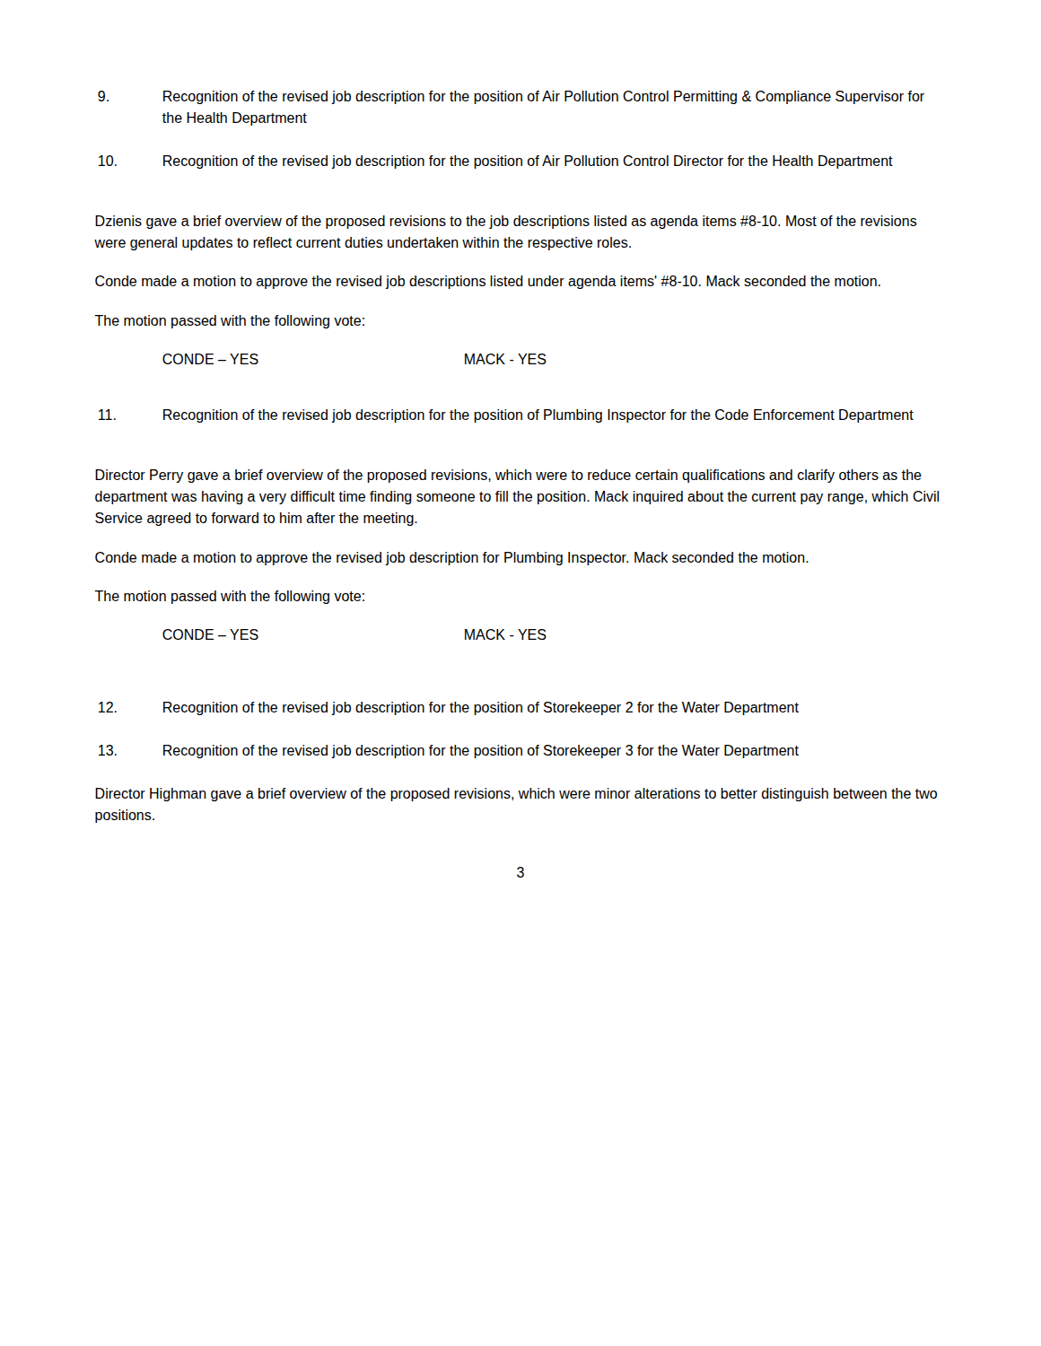9.
Recognition of the revised job description for the position of Air Pollution Control Permitting & Compliance Supervisor for the Health Department
10.
Recognition of the revised job description for the position of Air Pollution Control Director for the Health Department
Dzienis gave a brief overview of the proposed revisions to the job descriptions listed as agenda items #8-10. Most of the revisions were general updates to reflect current duties undertaken within the respective roles.
Conde made a motion to approve the revised job descriptions listed under agenda items' #8-10. Mack seconded the motion.
The motion passed with the following vote:
CONDE – YES
MACK - YES
11.
Recognition of the revised job description for the position of Plumbing Inspector for the Code Enforcement Department
Director Perry gave a brief overview of the proposed revisions, which were to reduce certain qualifications and clarify others as the department was having a very difficult time finding someone to fill the position. Mack inquired about the current pay range, which Civil Service agreed to forward to him after the meeting.
Conde made a motion to approve the revised job description for Plumbing Inspector. Mack seconded the motion.
The motion passed with the following vote:
CONDE – YES
MACK - YES
12.
Recognition of the revised job description for the position of Storekeeper 2 for the Water Department
13.
Recognition of the revised job description for the position of Storekeeper 3 for the Water Department
Director Highman gave a brief overview of the proposed revisions, which were minor alterations to better distinguish between the two positions.
3